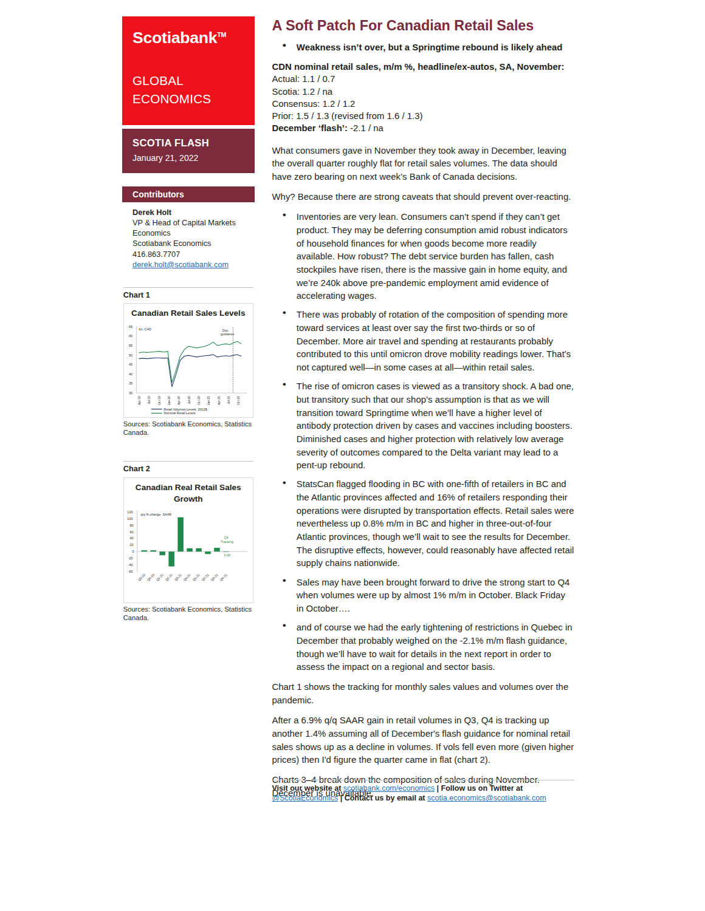ScotiabankTM
GLOBAL ECONOMICS
SCOTIA FLASH
January 21, 2022
Contributors
Derek Holt
VP & Head of Capital Markets Economics
Scotiabank Economics
416.863.7707
derek.holt@scotiabank.com
Chart 1
Canadian Retail Sales Levels
65 60 55 50 45 40 35 30 bn, CAD Dec. guidance Apr-19 Jul-19 Oct-19 Jan-20 Apr-20 Jul-20 Oct-20 Jan-21 Apr-21 Jul-21 Oct-21 Retail Volumes Levels, 2012$ Nominal Retail Levels
Sources: Scotiabank Economics, Statistics Canada.
Chart 2
Canadian Real Retail Sales Growth
120 100 80 60 40 20 0 -20 -40 -60 q/q % change, SAAR Q4 Tracking 0.00 Q3-19 Q4-19 Q1-20 Q2-20 Q3-20 Q4-20 Q1-21 Q2-21 Q3-21 Q4-21
Sources: Scotiabank Economics, Statistics Canada.
A Soft Patch For Canadian Retail Sales
Weakness isn’t over, but a Springtime rebound is likely ahead
CDN nominal retail sales, m/m %, headline/ex-autos, SA, November:
Actual: 1.1 / 0.7
Scotia: 1.2 / na
Consensus: 1.2 / 1.2
Prior: 1.5 / 1.3 (revised from 1.6 / 1.3)
December ‘flash’: -2.1 / na
What consumers gave in November they took away in December, leaving the overall quarter roughly flat for retail sales volumes. The data should have zero bearing on next week’s Bank of Canada decisions.
Why? Because there are strong caveats that should prevent over-reacting.
Inventories are very lean. Consumers can’t spend if they can’t get product. They may be deferring consumption amid robust indicators of household finances for when goods become more readily available. How robust? The debt service burden has fallen, cash stockpiles have risen, there is the massive gain in home equity, and we’re 240k above pre-pandemic employment amid evidence of accelerating wages.
There was probably of rotation of the composition of spending more toward services at least over say the first two-thirds or so of December. More air travel and spending at restaurants probably contributed to this until omicron drove mobility readings lower. That’s not captured well—in some cases at all—within retail sales.
The rise of omicron cases is viewed as a transitory shock. A bad one, but transitory such that our shop’s assumption is that as we will transition toward Springtime when we’ll have a higher level of antibody protection driven by cases and vaccines including boosters. Diminished cases and higher protection with relatively low average severity of outcomes compared to the Delta variant may lead to a pent-up rebound.
StatsCan flagged flooding in BC with one-fifth of retailers in BC and the Atlantic provinces affected and 16% of retailers responding their operations were disrupted by transportation effects. Retail sales were nevertheless up 0.8% m/m in BC and higher in three-out-of-four Atlantic provinces, though we’ll wait to see the results for December. The disruptive effects, however, could reasonably have affected retail supply chains nationwide.
Sales may have been brought forward to drive the strong start to Q4 when volumes were up by almost 1% m/m in October. Black Friday in October….
and of course we had the early tightening of restrictions in Quebec in December that probably weighed on the -2.1% m/m flash guidance, though we’ll have to wait for details in the next report in order to assess the impact on a regional and sector basis.
Chart 1 shows the tracking for monthly sales values and volumes over the pandemic.
After a 6.9% q/q SAAR gain in retail volumes in Q3, Q4 is tracking up another 1.4% assuming all of December's flash guidance for nominal retail sales shows up as a decline in volumes. If vols fell even more (given higher prices) then I'd figure the quarter came in flat (chart 2).
Charts 3–4 break down the composition of sales during November. December is unavailable.
Visit our website at scotiabank.com/economics | Follow us on Twitter at @ScotiaEconomics | Contact us by email at scotia.economics@scotiabank.com